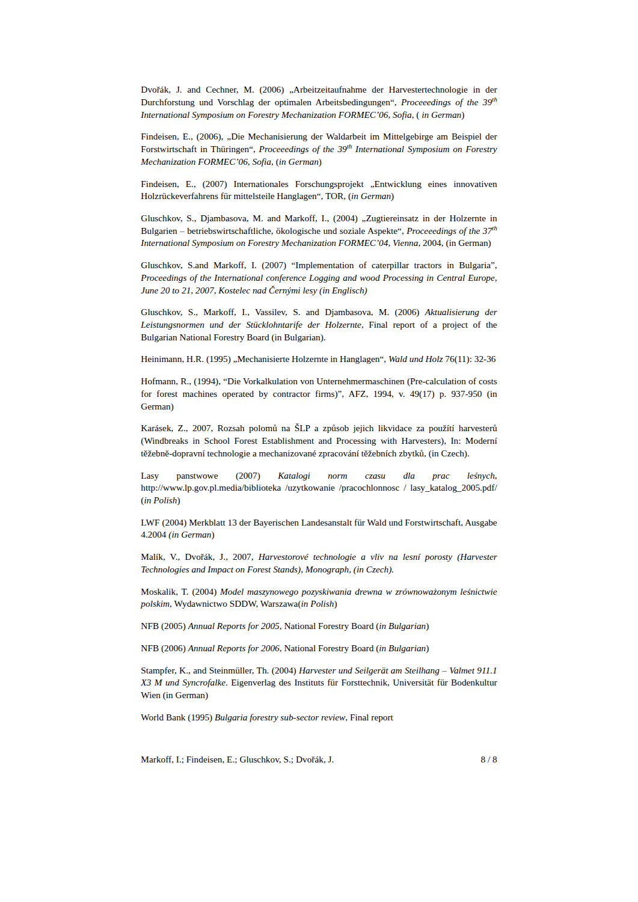Dvořák, J. and Cechner, M. (2006) „Arbeitzeitaufnahme der Harvestertechnologie in der Durchforstung und Vorschlag der optimalen Arbeitsbedingungen“, Proceeedings of the 39th International Symposium on Forestry Mechanization FORMEC’06, Sofia, ( in German)
Findeisen, E., (2006), „Die Mechanisierung der Waldarbeit im Mittelgebirge am Beispiel der Forstwirtschaft in Thüringen“, Proceeedings of the 39th International Symposium on Forestry Mechanization FORMEC’06, Sofia, (in German)
Findeisen, E., (2007) Internationales Forschungsprojekt „Entwicklung eines innovativen Holzrückeverfahrens für mittelsteile Hanglagen“, TOR, (in German)
Gluschkov, S., Djambasova, M. and Markoff, I., (2004) „Zugtiereinsatz in der Holzernte in Bulgarien – betriebswirtschaftliche, ökologische und soziale Aspekte“, Proceeedings of the 37th International Symposium on Forestry Mechanization FORMEC’04, Vienna, 2004, (in German)
Gluschkov, S.and Markoff, I. (2007) “Implementation of caterpillar tractors in Bulgaria”, Proceedings of the International conference Logging and wood Processing in Central Europe, June 20 to 21, 2007, Kostelec nad Černými lesy (in Englisch)
Gluschkov, S., Markoff, I., Vassilev, S. and Djambasova, M. (2006) Aktualisierung der Leistungsnormen und der Stücklohntarife der Holzernte, Final report of a project of the Bulgarian National Forestry Board (in Bulgarian).
Heinimann, H.R. (1995) „Mechanisierte Holzernte in Hanglagen“, Wald und Holz 76(11): 32-36
Hofmann, R., (1994), “Die Vorkalkulation von Unternehmermaschinen (Pre-calculation of costs for forest machines operated by contractor firms)”, AFZ, 1994, v. 49(17) p. 937-950 (in German)
Karásek, Z., 2007, Rozsah polomů na ŠLP a způsob jejich likvidace za použítí harvesterů (Windbreaks in School Forest Establishment and Processing with Harvesters), In: Moderní těžebně-dopravní technologie a mechanizované zpracování těžebních zbytků, (in Czech).
Lasy panstwowe (2007) Katalogi norm czasu dla prac leśnych, http://www.lp.gov.pl.media/biblioteka /uzytkowanie /pracochlonnosc / lasy_katalog_2005.pdf/ (in Polish)
LWF (2004) Merkblatt 13 der Bayerischen Landesanstalt für Wald und Forstwirtschaft, Ausgabe 4.2004 (in German)
Malík, V., Dvořák, J., 2007, Harvestorové technologie a vliv na lesní porosty (Harvester Technologies and Impact on Forest Stands), Monograph, (in Czech).
Moskalik, T. (2004) Model maszynowego pozyskiwania drewna w zrównoważonym leśnictwie polskim, Wydawnictwo SDDW, Warszawa(in Polish)
NFB (2005) Annual Reports for 2005, National Forestry Board (in Bulgarian)
NFB (2006) Annual Reports for 2006, National Forestry Board (in Bulgarian)
Stampfer, K., and Steinmüller, Th. (2004) Harvester und Seilgerät am Steilhang – Valmet 911.1 X3 M und Syncrofalke. Eigenverlag des Instituts für Forsttechnik, Universität für Bodenkultur Wien (in German)
World Bank (1995) Bulgaria forestry sub-sector review, Final report
Markoff, I.; Findeisen, E.; Gluschkov, S.; Dvořák, J. 8 / 8